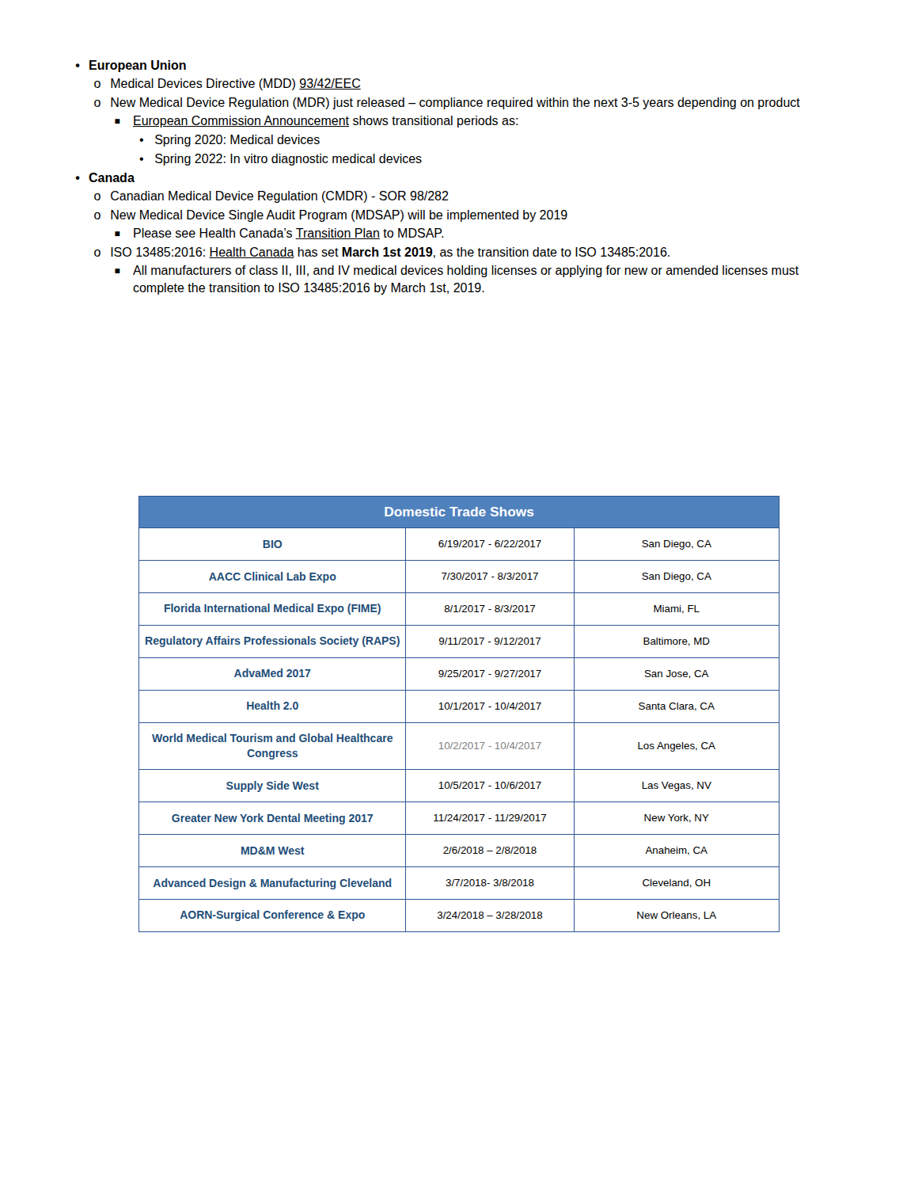•European Union
o Medical Devices Directive (MDD) 93/42/EEC
o New Medical Device Regulation (MDR) just released – compliance required within the next 3-5 years depending on product
■European Commission Announcement shows transitional periods as:
•Spring 2020: Medical devices
•Spring 2022: In vitro diagnostic medical devices
•Canada
o Canadian Medical Device Regulation (CMDR) - SOR 98/282
o New Medical Device Single Audit Program (MDSAP) will be implemented by 2019
■Please see Health Canada’s Transition Plan to MDSAP.
o ISO 13485:2016: Health Canada has set March 1st 2019, as the transition date to ISO 13485:2016.
■All manufacturers of class II, III, and IV medical devices holding licenses or applying for new or amended licenses must complete the transition to ISO 13485:2016 by March 1st, 2019.
Domestic Trade Shows
| BIO | 6/19/2017 - 6/22/2017 | San Diego, CA |
| AACC Clinical Lab Expo | 7/30/2017 - 8/3/2017 | San Diego, CA |
| Florida International Medical Expo (FIME) | 8/1/2017 - 8/3/2017 | Miami, FL |
| Regulatory Affairs Professionals Society (RAPS) | 9/11/2017 - 9/12/2017 | Baltimore, MD |
| AdvaMed 2017 | 9/25/2017 - 9/27/2017 | San Jose, CA |
| Health 2.0 | 10/1/2017 - 10/4/2017 | Santa Clara, CA |
| World Medical Tourism and Global Healthcare Congress | 10/2/2017 - 10/4/2017 | Los Angeles, CA |
| Supply Side West | 10/5/2017 - 10/6/2017 | Las Vegas, NV |
| Greater New York Dental Meeting 2017 | 11/24/2017 - 11/29/2017 | New York, NY |
| MD&M West | 2/6/2018 – 2/8/2018 | Anaheim, CA |
| Advanced Design & Manufacturing Cleveland | 3/7/2018- 3/8/2018 | Cleveland, OH |
| AORN-Surgical Conference & Expo | 3/24/2018 – 3/28/2018 | New Orleans, LA |